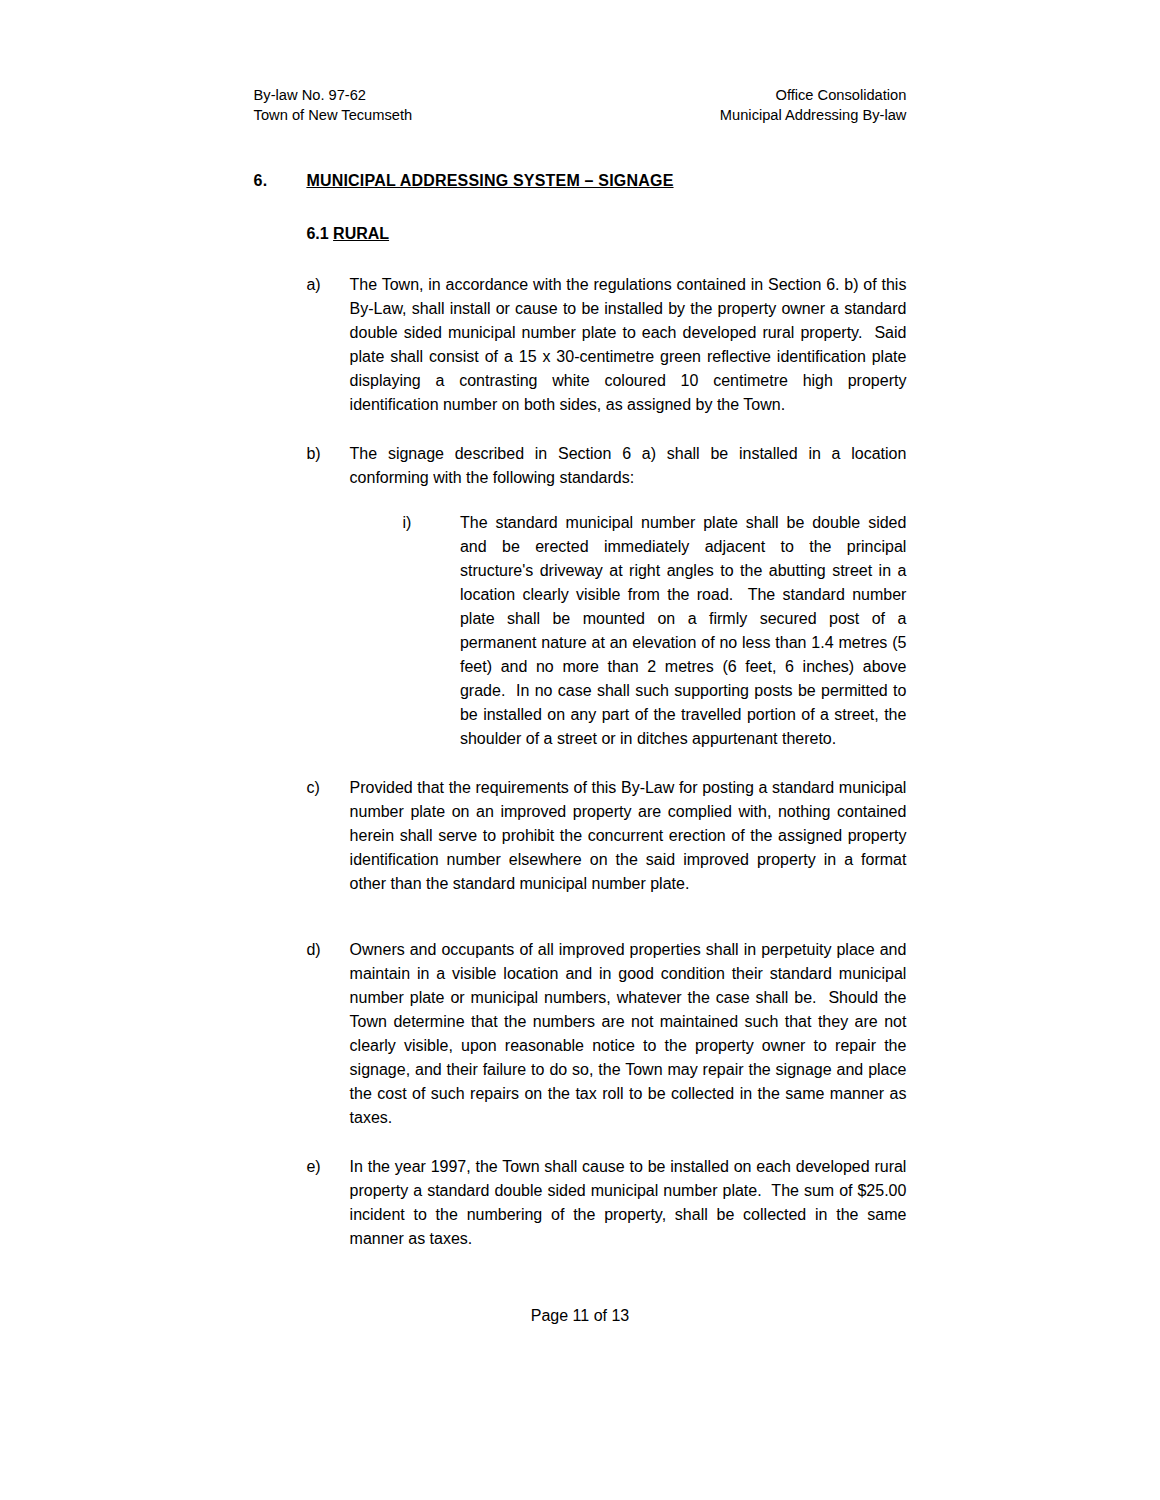By-law No. 97-62
Town of New Tecumseth
Office Consolidation
Municipal Addressing By-law
6. MUNICIPAL ADDRESSING SYSTEM – SIGNAGE
6.1 RURAL
a) The Town, in accordance with the regulations contained in Section 6. b) of this By-Law, shall install or cause to be installed by the property owner a standard double sided municipal number plate to each developed rural property. Said plate shall consist of a 15 x 30-centimetre green reflective identification plate displaying a contrasting white coloured 10 centimetre high property identification number on both sides, as assigned by the Town.
b) The signage described in Section 6 a) shall be installed in a location conforming with the following standards:
i) The standard municipal number plate shall be double sided and be erected immediately adjacent to the principal structure's driveway at right angles to the abutting street in a location clearly visible from the road. The standard number plate shall be mounted on a firmly secured post of a permanent nature at an elevation of no less than 1.4 metres (5 feet) and no more than 2 metres (6 feet, 6 inches) above grade. In no case shall such supporting posts be permitted to be installed on any part of the travelled portion of a street, the shoulder of a street or in ditches appurtenant thereto.
c) Provided that the requirements of this By-Law for posting a standard municipal number plate on an improved property are complied with, nothing contained herein shall serve to prohibit the concurrent erection of the assigned property identification number elsewhere on the said improved property in a format other than the standard municipal number plate.
d) Owners and occupants of all improved properties shall in perpetuity place and maintain in a visible location and in good condition their standard municipal number plate or municipal numbers, whatever the case shall be. Should the Town determine that the numbers are not maintained such that they are not clearly visible, upon reasonable notice to the property owner to repair the signage, and their failure to do so, the Town may repair the signage and place the cost of such repairs on the tax roll to be collected in the same manner as taxes.
e) In the year 1997, the Town shall cause to be installed on each developed rural property a standard double sided municipal number plate. The sum of $25.00 incident to the numbering of the property, shall be collected in the same manner as taxes.
Page 11 of 13